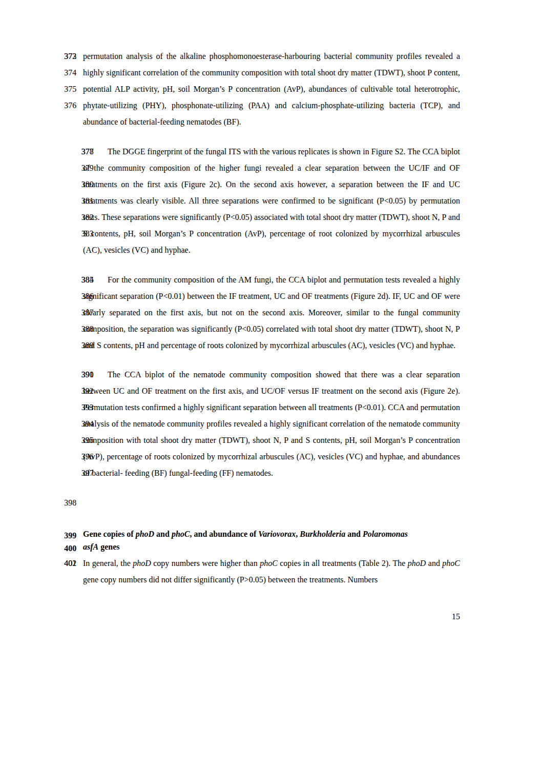372permutation analysis of the alkaline phosphomonoesterase-harbouring bacterial community profiles 373revealed a highly significant correlation of the community composition with total shoot dry matter 374(TDWT), shoot P content, potential ALP activity, pH, soil Morgan’s P concentration (AvP), 375abundances of cultivable total heterotrophic, phytate-utilizing (PHY), phosphonate-utilizing (PAA) 376and calcium-phosphate-utilizing bacteria (TCP), and abundance of bacterial-feeding nematodes (BF).
377 The DGGE fingerprint of the fungal ITS with the various replicates is shown in Figure S2. The 378 CCA biplot of the community composition of the higher fungi revealed a clear separation between the 379 UC/IF and OF treatments on the first axis (Figure 2c). On the second axis however, a separation 380between the IF and UC treatments was clearly visible. All three separations were confirmed to be 381significant (P<0.05) by permutation tests. These separations were significantly (P<0.05) associated 382with total shoot dry matter (TDWT), shoot N, P and S contents, pH, soil Morgan’s P concentration 383(AvP), percentage of root colonized by mycorrhizal arbuscules (AC), vesicles (VC) and hyphae.
384 For the community composition of the AM fungi, the CCA biplot and permutation tests 385revealed a highly significant separation (P<0.01) between the IF treatment, UC and OF treatments 386(Figure 2d). IF, UC and OF were clearly separated on the first axis, but not on the second axis. 387 Moreover, similar to the fungal community composition, the separation was significantly (P<0.05) 388correlated with total shoot dry matter (TDWT), shoot N, P and S contents, pH and percentage of roots 389colonized by mycorrhizal arbuscules (AC), vesicles (VC) and hyphae.
390 The CCA biplot of the nematode community composition showed that there was a clear 391separation between UC and OF treatment on the first axis, and UC/OF versus IF treatment on the 392second axis (Figure 2e). Permutation tests confirmed a highly significant separation between all 393treatments (P<0.01). CCA and permutation analysis of the nematode community profiles revealed a 394highly significant correlation of the nematode community composition with total shoot dry matter 395(TDWT), shoot N, P and S contents, pH, soil Morgan’s P concentration (AvP), percentage of roots 396colonized by mycorrhizal arbuscules (AC), vesicles (VC) and hyphae, and abundances of bacterial- 397feeding (BF) fungal-feeding (FF) nematodes.
398
399 Gene copies of phoD and phoC, and abundance of Variovorax, Burkholderia and Polaromonas
400 asfA genes
401 In general, the phoD copy numbers were higher than phoC copies in all treatments (Table 2). The phoD 402and phoC gene copy numbers did not differ significantly (P>0.05) between the treatments. Numbers
15